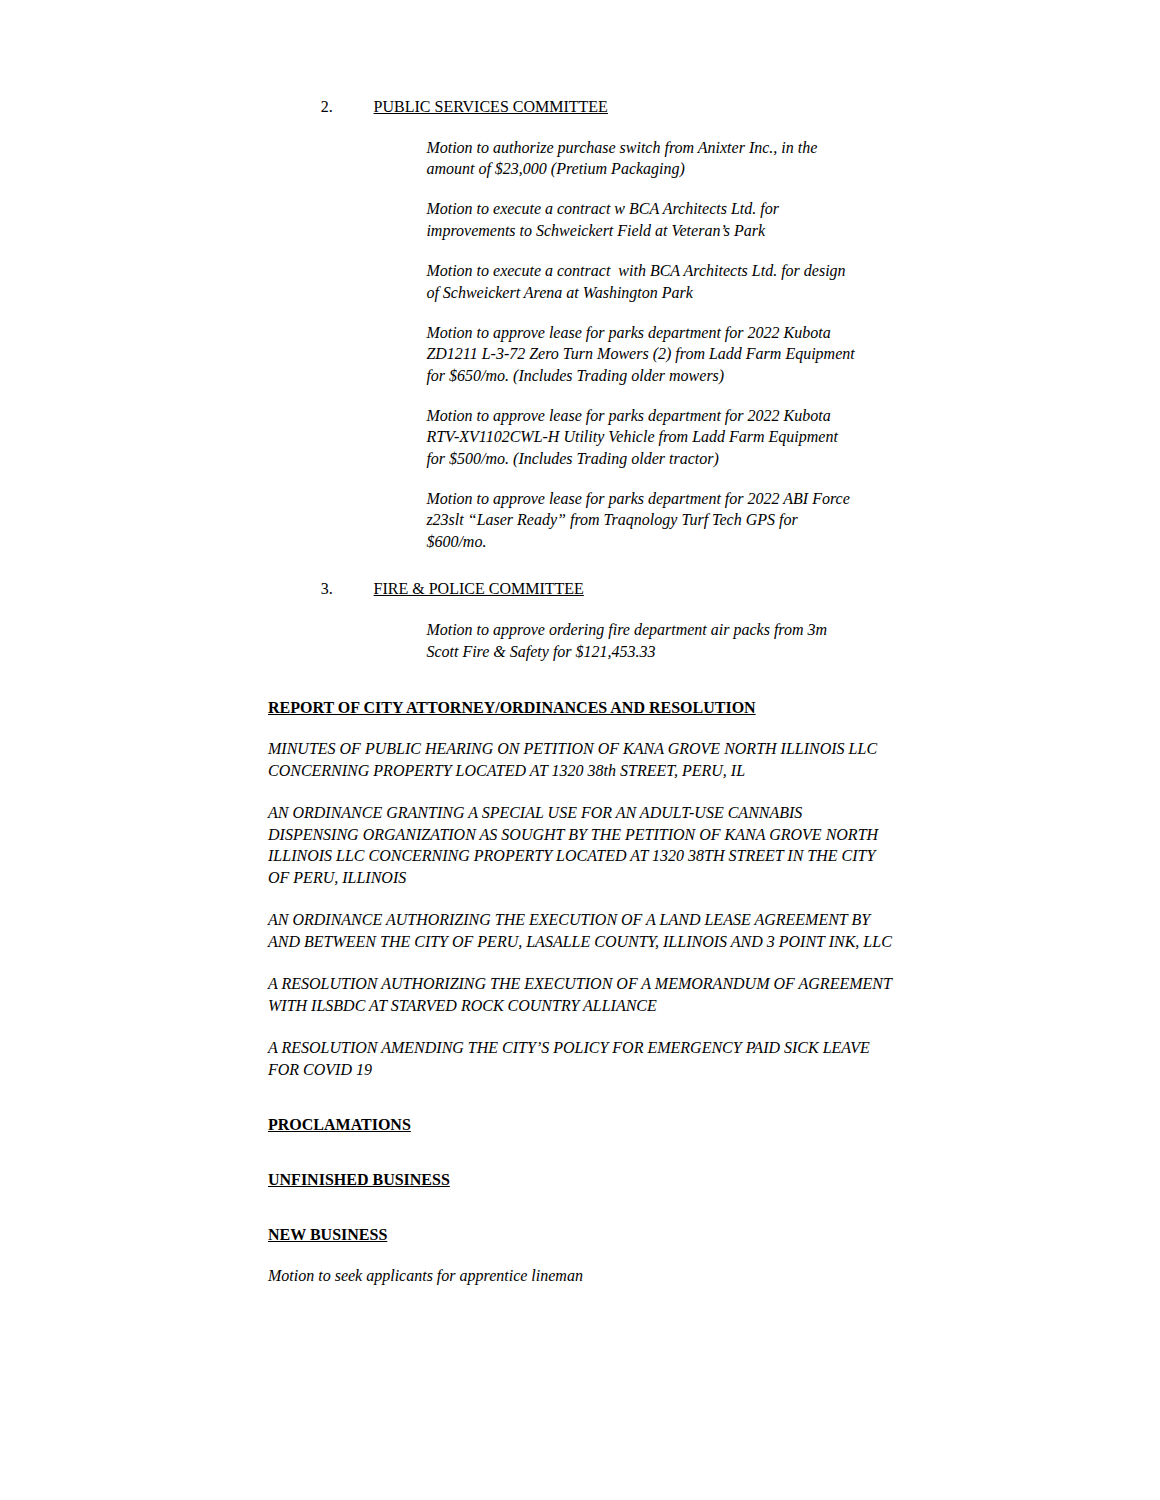2.
PUBLIC SERVICES COMMITTEE
Motion to authorize purchase switch from Anixter Inc., in the amount of $23,000 (Pretium Packaging)
Motion to execute a contract w BCA Architects Ltd. for improvements to Schweickert Field at Veteran’s Park
Motion to execute a contract with BCA Architects Ltd. for design of Schweickert Arena at Washington Park
Motion to approve lease for parks department for 2022 Kubota ZD1211 L-3-72 Zero Turn Mowers (2) from Ladd Farm Equipment for $650/mo. (Includes Trading older mowers)
Motion to approve lease for parks department for 2022 Kubota RTV-XV1102CWL-H Utility Vehicle from Ladd Farm Equipment for $500/mo. (Includes Trading older tractor)
Motion to approve lease for parks department for 2022 ABI Force z23slt “Laser Ready” from Traqnology Turf Tech GPS for $600/mo.
3.
FIRE & POLICE COMMITTEE
Motion to approve ordering fire department air packs from 3m Scott Fire & Safety for $121,453.33
REPORT OF CITY ATTORNEY/ORDINANCES AND RESOLUTION
MINUTES OF PUBLIC HEARING ON PETITION OF KANA GROVE NORTH ILLINOIS LLC CONCERNING PROPERTY LOCATED AT 1320 38th STREET, PERU, IL
AN ORDINANCE GRANTING A SPECIAL USE FOR AN ADULT-USE CANNABIS DISPENSING ORGANIZATION AS SOUGHT BY THE PETITION OF KANA GROVE NORTH ILLINOIS LLC CONCERNING PROPERTY LOCATED AT 1320 38TH STREET IN THE CITY OF PERU, ILLINOIS
AN ORDINANCE AUTHORIZING THE EXECUTION OF A LAND LEASE AGREEMENT BY AND BETWEEN THE CITY OF PERU, LASALLE COUNTY, ILLINOIS AND 3 POINT INK, LLC
A RESOLUTION AUTHORIZING THE EXECUTION OF A MEMORANDUM OF AGREEMENT WITH ILSBDC AT STARVED ROCK COUNTRY ALLIANCE
A RESOLUTION AMENDING THE CITY’S POLICY FOR EMERGENCY PAID SICK LEAVE FOR COVID 19
PROCLAMATIONS
UNFINISHED BUSINESS
NEW BUSINESS
Motion to seek applicants for apprentice lineman